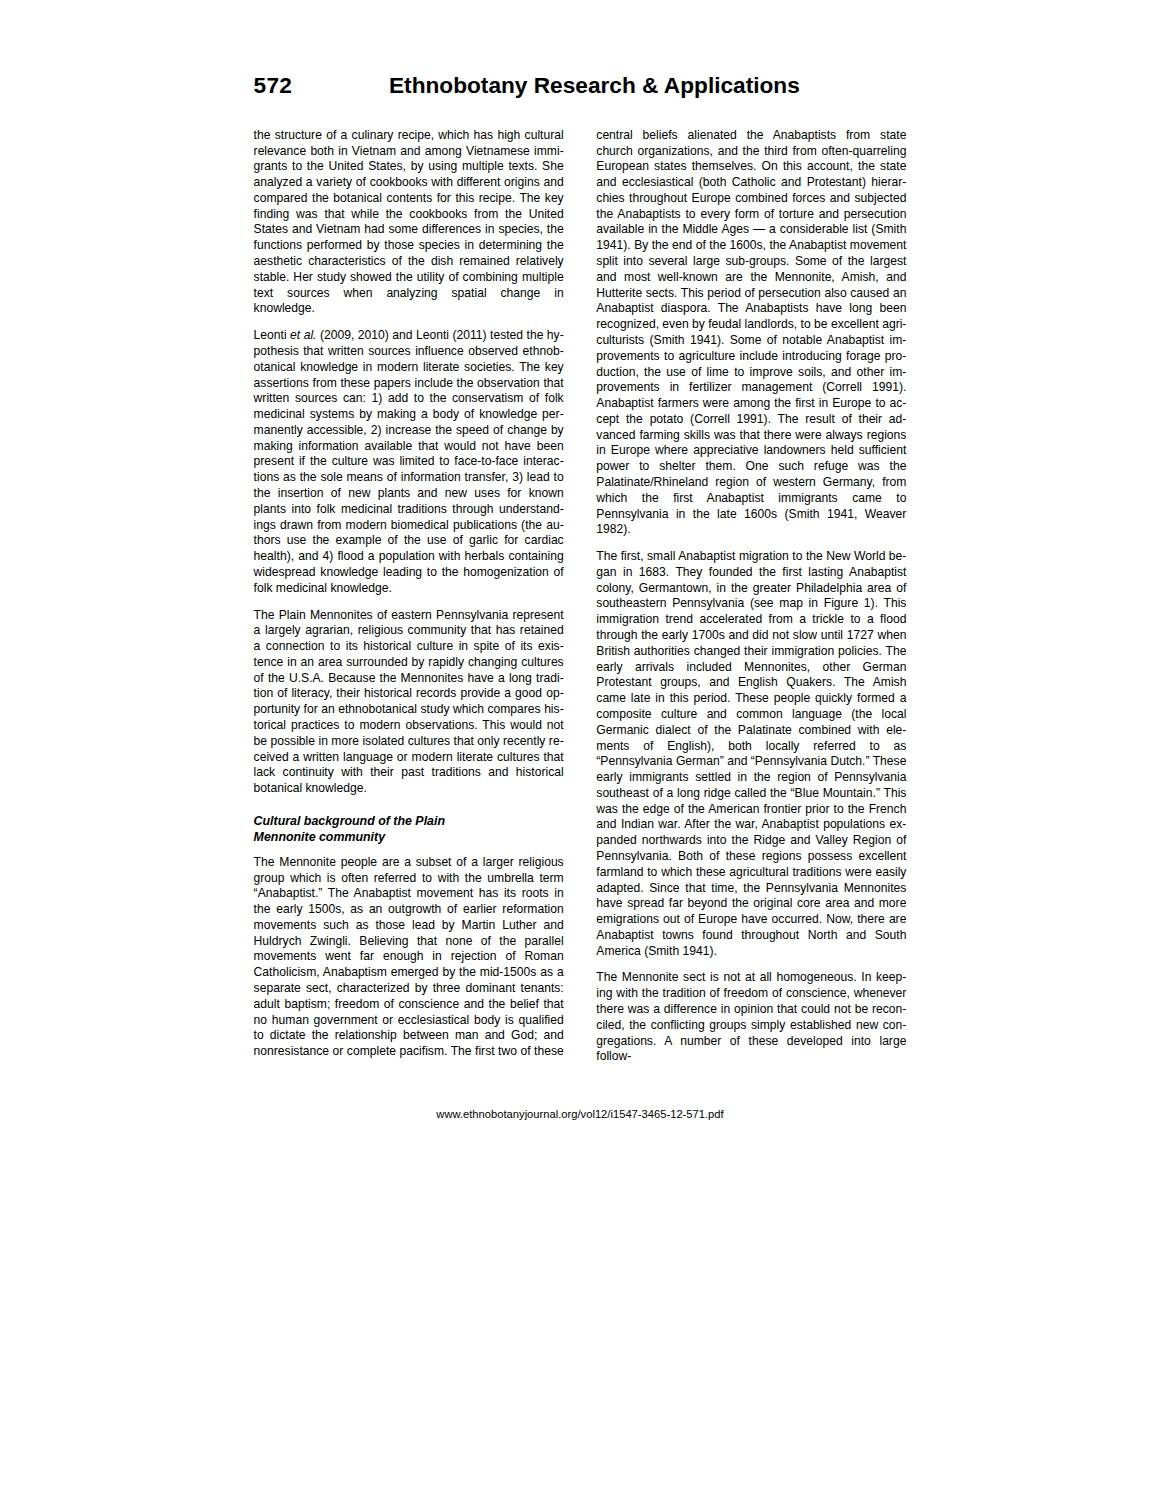572
Ethnobotany Research & Applications
the structure of a culinary recipe, which has high cultural relevance both in Vietnam and among Vietnamese immigrants to the United States, by using multiple texts. She analyzed a variety of cookbooks with different origins and compared the botanical contents for this recipe. The key finding was that while the cookbooks from the United States and Vietnam had some differences in species, the functions performed by those species in determining the aesthetic characteristics of the dish remained relatively stable. Her study showed the utility of combining multiple text sources when analyzing spatial change in knowledge.
Leonti et al. (2009, 2010) and Leonti (2011) tested the hypothesis that written sources influence observed ethnobotanical knowledge in modern literate societies. The key assertions from these papers include the observation that written sources can: 1) add to the conservatism of folk medicinal systems by making a body of knowledge permanently accessible, 2) increase the speed of change by making information available that would not have been present if the culture was limited to face-to-face interactions as the sole means of information transfer, 3) lead to the insertion of new plants and new uses for known plants into folk medicinal traditions through understandings drawn from modern biomedical publications (the authors use the example of the use of garlic for cardiac health), and 4) flood a population with herbals containing widespread knowledge leading to the homogenization of folk medicinal knowledge.
The Plain Mennonites of eastern Pennsylvania represent a largely agrarian, religious community that has retained a connection to its historical culture in spite of its existence in an area surrounded by rapidly changing cultures of the U.S.A. Because the Mennonites have a long tradition of literacy, their historical records provide a good opportunity for an ethnobotanical study which compares historical practices to modern observations. This would not be possible in more isolated cultures that only recently received a written language or modern literate cultures that lack continuity with their past traditions and historical botanical knowledge.
Cultural background of the Plain
Mennonite community
The Mennonite people are a subset of a larger religious group which is often referred to with the umbrella term “Anabaptist.” The Anabaptist movement has its roots in the early 1500s, as an outgrowth of earlier reformation movements such as those lead by Martin Luther and Huldrych Zwingli. Believing that none of the parallel movements went far enough in rejection of Roman Catholicism, Anabaptism emerged by the mid-1500s as a separate sect, characterized by three dominant tenants: adult baptism; freedom of conscience and the belief that no human government or ecclesiastical body is qualified to dictate the relationship between man and God; and nonresistance or complete pacifism. The first two of these central beliefs alienated the Anabaptists from state church organizations, and the third from often-quarreling European states themselves. On this account, the state and ecclesiastical (both Catholic and Protestant) hierarchies throughout Europe combined forces and subjected the Anabaptists to every form of torture and persecution available in the Middle Ages — a considerable list (Smith 1941). By the end of the 1600s, the Anabaptist movement split into several large sub-groups. Some of the largest and most well-known are the Mennonite, Amish, and Hutterite sects. This period of persecution also caused an Anabaptist diaspora. The Anabaptists have long been recognized, even by feudal landlords, to be excellent agriculturists (Smith 1941). Some of notable Anabaptist improvements to agriculture include introducing forage production, the use of lime to improve soils, and other improvements in fertilizer management (Correll 1991). Anabaptist farmers were among the first in Europe to accept the potato (Correll 1991). The result of their advanced farming skills was that there were always regions in Europe where appreciative landowners held sufficient power to shelter them. One such refuge was the Palatinate/Rhineland region of western Germany, from which the first Anabaptist immigrants came to Pennsylvania in the late 1600s (Smith 1941, Weaver 1982).
The first, small Anabaptist migration to the New World began in 1683. They founded the first lasting Anabaptist colony, Germantown, in the greater Philadelphia area of southeastern Pennsylvania (see map in Figure 1). This immigration trend accelerated from a trickle to a flood through the early 1700s and did not slow until 1727 when British authorities changed their immigration policies. The early arrivals included Mennonites, other German Protestant groups, and English Quakers. The Amish came late in this period. These people quickly formed a composite culture and common language (the local Germanic dialect of the Palatinate combined with elements of English), both locally referred to as “Pennsylvania German” and “Pennsylvania Dutch.” These early immigrants settled in the region of Pennsylvania southeast of a long ridge called the “Blue Mountain.” This was the edge of the American frontier prior to the French and Indian war. After the war, Anabaptist populations expanded northwards into the Ridge and Valley Region of Pennsylvania. Both of these regions possess excellent farmland to which these agricultural traditions were easily adapted. Since that time, the Pennsylvania Mennonites have spread far beyond the original core area and more emigrations out of Europe have occurred. Now, there are Anabaptist towns found throughout North and South America (Smith 1941).
The Mennonite sect is not at all homogeneous. In keeping with the tradition of freedom of conscience, whenever there was a difference in opinion that could not be reconciled, the conflicting groups simply established new congregations. A number of these developed into large follow-
www.ethnobotanyjournal.org/vol12/i1547-3465-12-571.pdf